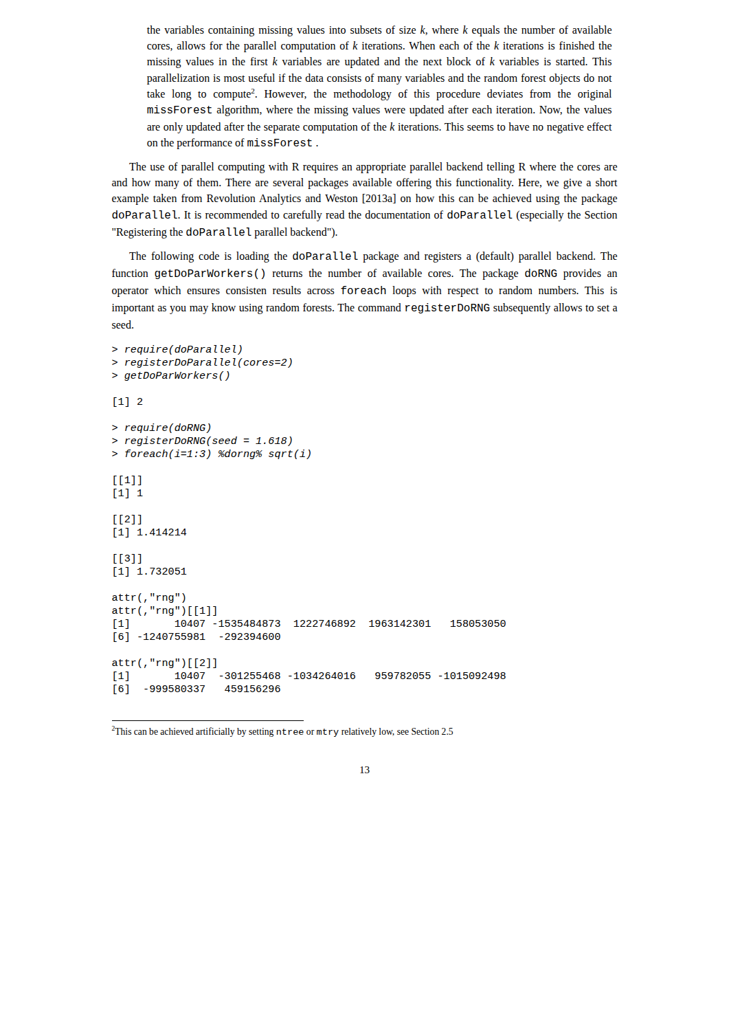the variables containing missing values into subsets of size k, where k equals the number of available cores, allows for the parallel computation of k iterations. When each of the k iterations is finished the missing values in the first k variables are updated and the next block of k variables is started. This parallelization is most useful if the data consists of many variables and the random forest objects do not take long to compute2. However, the methodology of this procedure deviates from the original missForest algorithm, where the missing values were updated after each iteration. Now, the values are only updated after the separate computation of the k iterations. This seems to have no negative effect on the performance of missForest .
The use of parallel computing with R requires an appropriate parallel backend telling R where the cores are and how many of them. There are several packages available offering this functionality. Here, we give a short example taken from Revolution Analytics and Weston [2013a] on how this can be achieved using the package doParallel. It is recommended to carefully read the documentation of doParallel (especially the Section "Registering the doParallel parallel backend").
The following code is loading the doParallel package and registers a (default) parallel backend. The function getDoParWorkers() returns the number of available cores. The package doRNG provides an operator which ensures consisten results across foreach loops with respect to random numbers. This is important as you may know using random forests. The command registerDoRNG subsequently allows to set a seed.
> require(doParallel)
> registerDoParallel(cores=2)
> getDoParWorkers()

[1] 2

> require(doRNG)
> registerDoRNG(seed = 1.618)
> foreach(i=1:3) %dorng% sqrt(i)

[[1]]
[1] 1

[[2]]
[1] 1.414214

[[3]]
[1] 1.732051

attr(,"rng")
attr(,"rng")[[1]]
[1]       10407 -1535484873  1222746892  1963142301   158053050
[6] -1240755981  -292394600

attr(,"rng")[[2]]
[1]       10407  -301255468 -1034264016   959782055 -1015092498
[6]  -999580337   459156296
2This can be achieved artificially by setting ntree or mtry relatively low, see Section 2.5
13